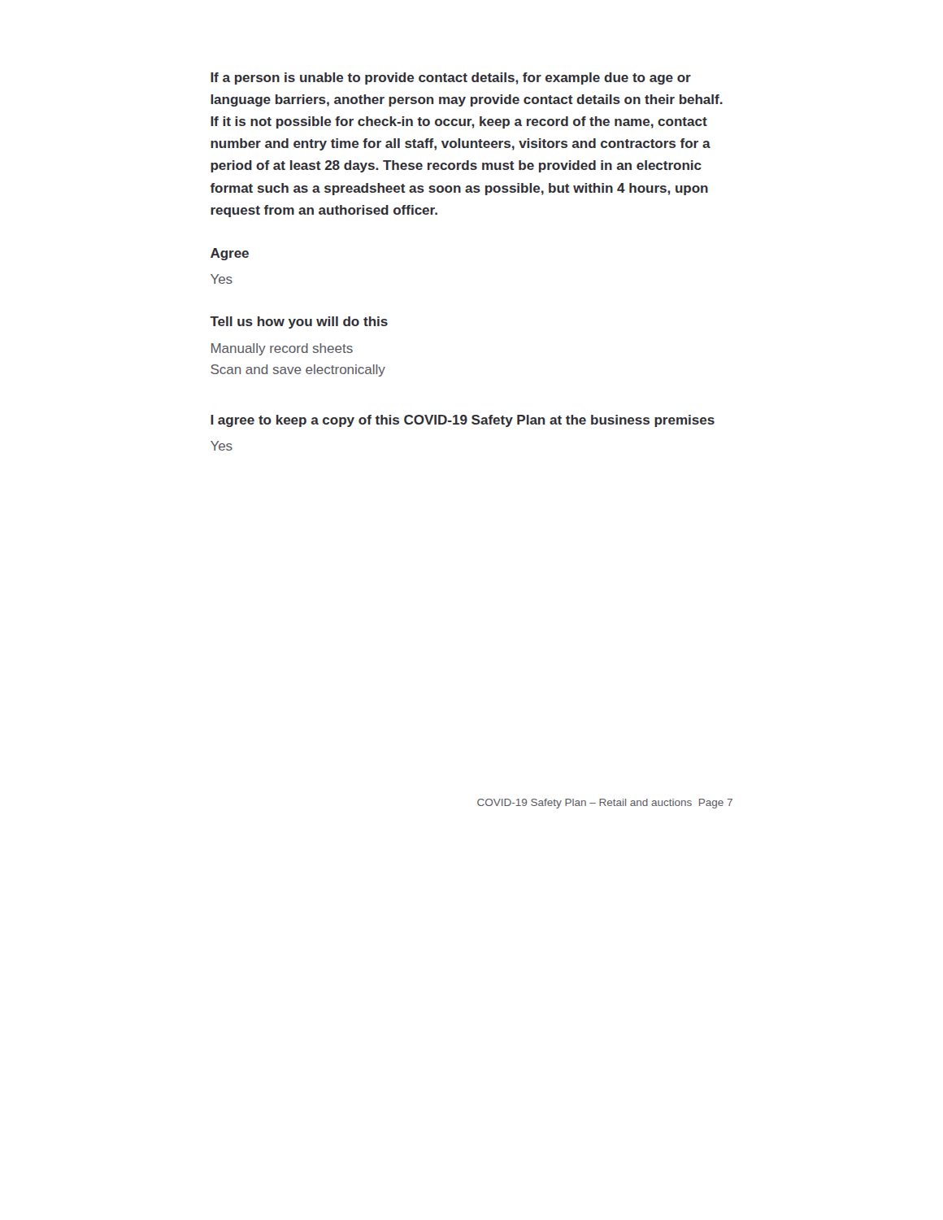If a person is unable to provide contact details, for example due to age or language barriers, another person may provide contact details on their behalf. If it is not possible for check-in to occur, keep a record of the name, contact number and entry time for all staff, volunteers, visitors and contractors for a period of at least 28 days. These records must be provided in an electronic format such as a spreadsheet as soon as possible, but within 4 hours, upon request from an authorised officer.
Agree
Yes
Tell us how you will do this
Manually record sheets Scan and save electronically
I agree to keep a copy of this COVID-19 Safety Plan at the business premises
Yes
COVID-19 Safety Plan – Retail and auctions Page 7